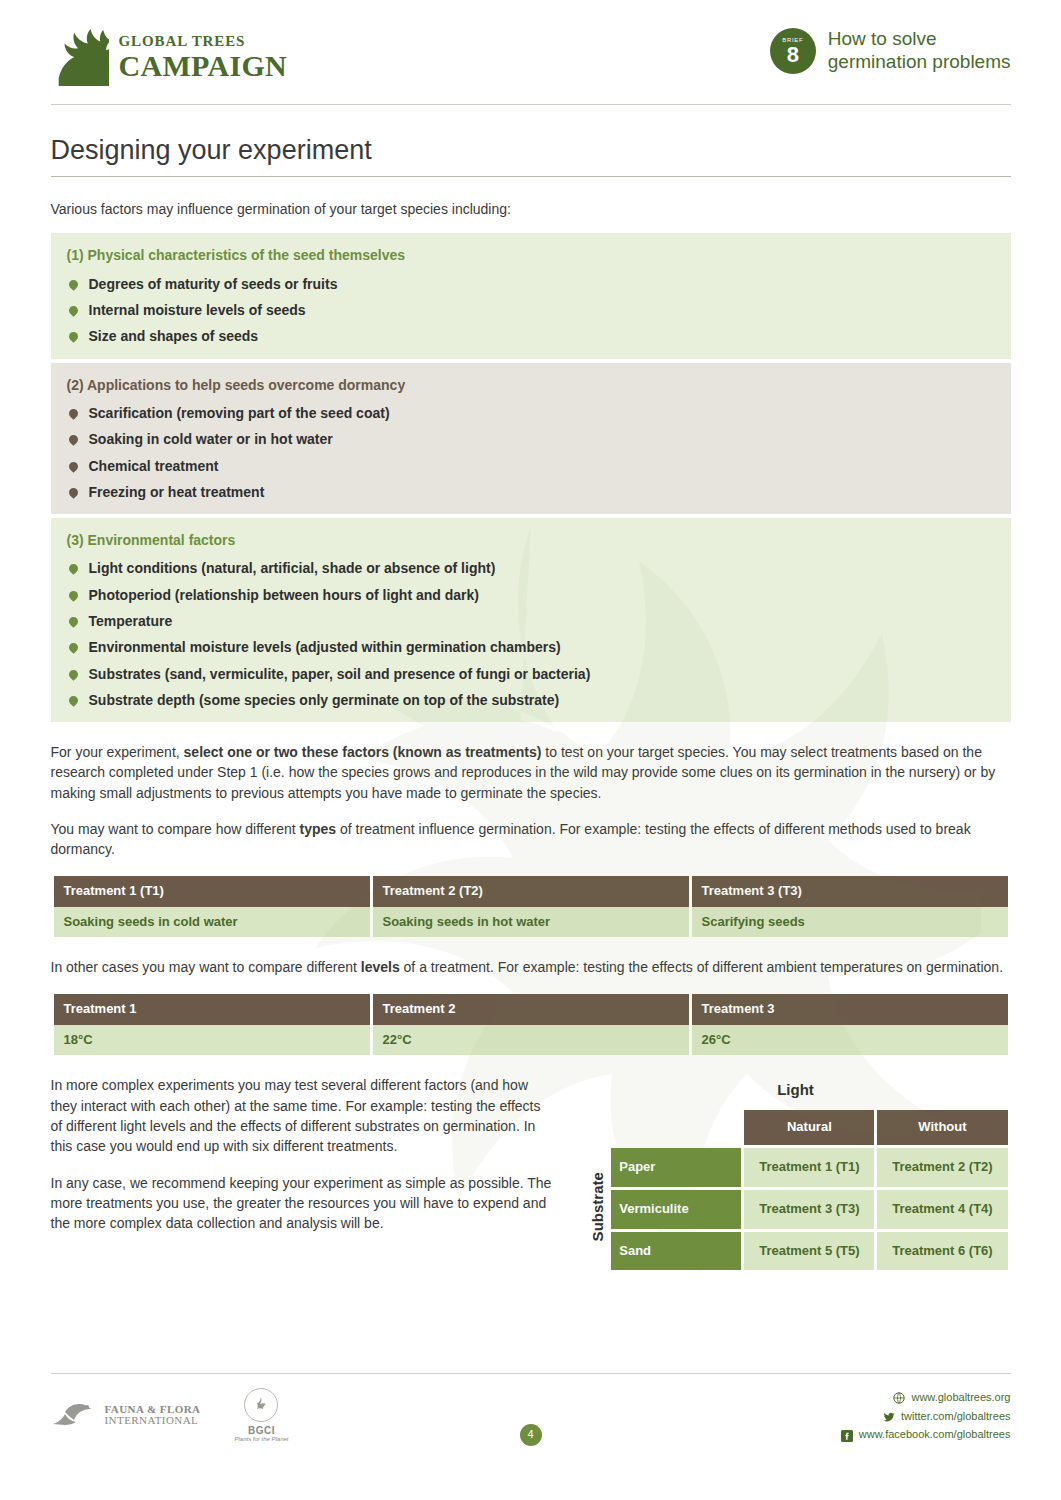GLOBAL TREES CAMPAIGN
BRIEF 8
How to solve
germination problems
Designing your experiment
Various factors may influence germination of your target species including:
(1) Physical characteristics of the seed themselves
Degrees of maturity of seeds or fruits
Internal moisture levels of seeds
Size and shapes of seeds
(2) Applications to help seeds overcome dormancy
Scarification (removing part of the seed coat)
Soaking in cold water or in hot water
Chemical treatment
Freezing or heat treatment
(3) Environmental factors
Light conditions (natural, artificial, shade or absence of light)
Photoperiod (relationship between hours of light and dark)
Temperature
Environmental moisture levels (adjusted within germination chambers)
Substrates (sand, vermiculite, paper, soil and presence of fungi or bacteria)
Substrate depth (some species only germinate on top of the substrate)
For your experiment, select one or two these factors (known as treatments) to test on your target species. You may select treatments based on the research completed under Step 1 (i.e. how the species grows and reproduces in the wild may provide some clues on its germination in the nursery) or by making small adjustments to previous attempts you have made to germinate the species.
You may want to compare how different types of treatment influence germination. For example: testing the effects of different methods used to break dormancy.
| Treatment 1 (T1) | Treatment 2 (T2) | Treatment 3 (T3) |
| --- | --- | --- |
| Soaking seeds in cold water | Soaking seeds in hot water | Scarifying seeds |
In other cases you may want to compare different levels of a treatment. For example: testing the effects of different ambient temperatures on germination.
| Treatment 1 | Treatment 2 | Treatment 3 |
| --- | --- | --- |
| 18°C | 22°C | 26°C |
In more complex experiments you may test several different factors (and how they interact with each other) at the same time. For example: testing the effects of different light levels and the effects of different substrates on germination. In this case you would end up with six different treatments.
In any case, we recommend keeping your experiment as simple as possible. The more treatments you use, the greater the resources you will have to expend and the more complex data collection and analysis will be.
Light
Substrate
| | Natural | Without |
| --- | --- | --- |
| Paper | Treatment 1 (T1) | Treatment 2 (T2) |
| Vermiculite | Treatment 3 (T3) | Treatment 4 (T4) |
| Sand | Treatment 5 (T5) | Treatment 6 (T6) |
FAUNA & FLORA INTERNATIONAL
BGCI
Plants for the Planet
www.globaltrees.org
twitter.com/globaltrees
www.facebook.com/globaltrees
4